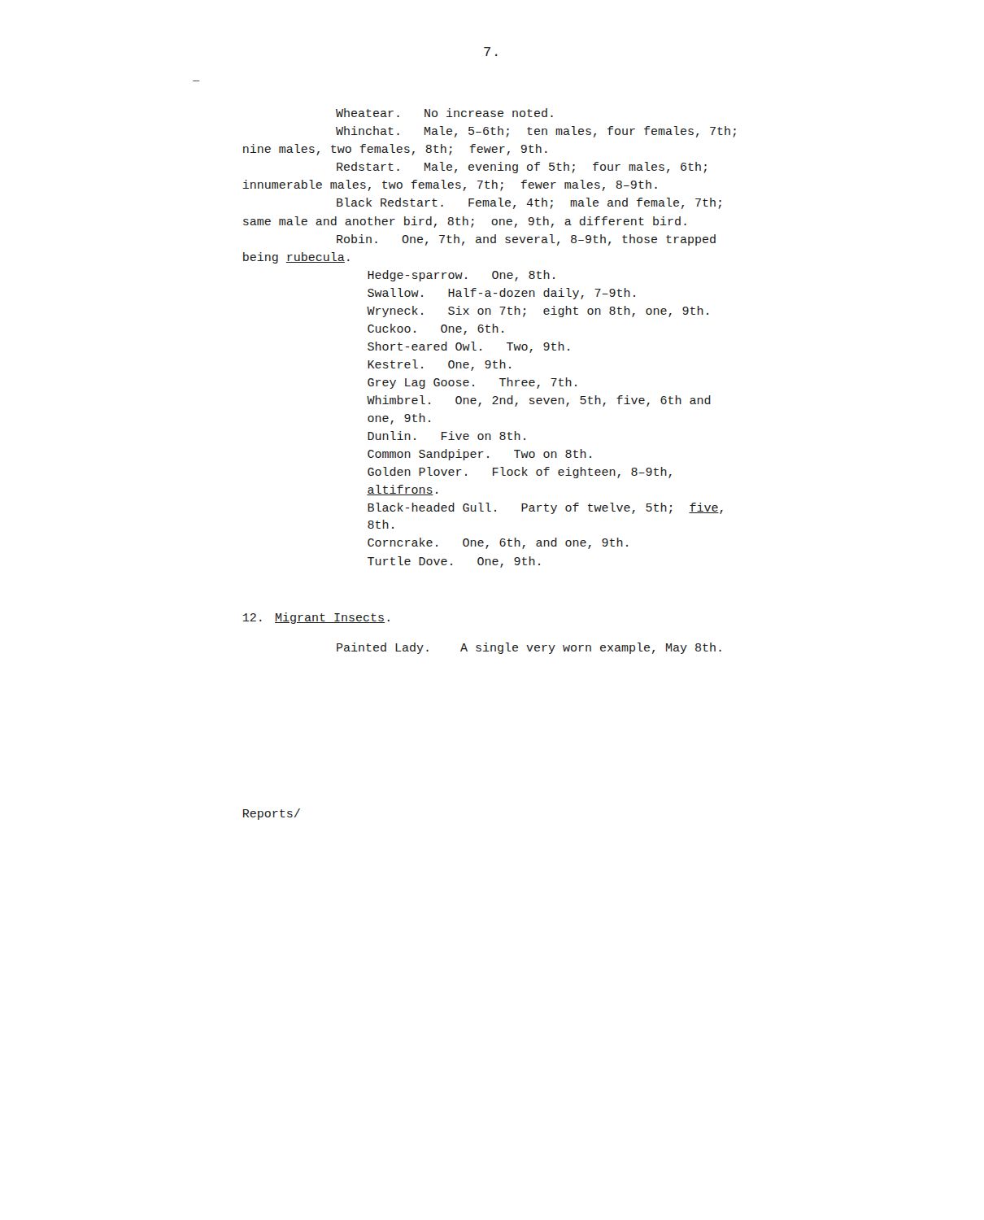—
7.
Wheatear. No increase noted.
Whinchat. Male, 5–6th; ten males, four females, 7th;
nine males, two females, 8th; fewer, 9th.
Redstart. Male, evening of 5th; four males, 6th;
innumerable males, two females, 7th; fewer males, 8–9th.
Black Redstart. Female, 4th; male and female, 7th;
same male and another bird, 8th; one, 9th, a different bird.
Robin. One, 7th, and several, 8–9th, those trapped
being rubecula.
Hedge-sparrow. One, 8th.
Swallow. Half-a-dozen daily, 7–9th.
Wryneck. Six on 7th; eight on 8th, one, 9th.
Cuckoo. One, 6th.
Short-eared Owl. Two, 9th.
Kestrel. One, 9th.
Grey Lag Goose. Three, 7th.
Whimbrel. One, 2nd, seven, 5th, five, 6th and one, 9th.
Dunlin. Five on 8th.
Common Sandpiper. Two on 8th.
Golden Plover. Flock of eighteen, 8–9th, altifrons.
Black-headed Gull. Party of twelve, 5th; five, 8th.
Corncrake. One, 6th, and one, 9th.
Turtle Dove. One, 9th.
12. Migrant Insects.
Painted Lady. A single very worn example, May 8th.
Reports/